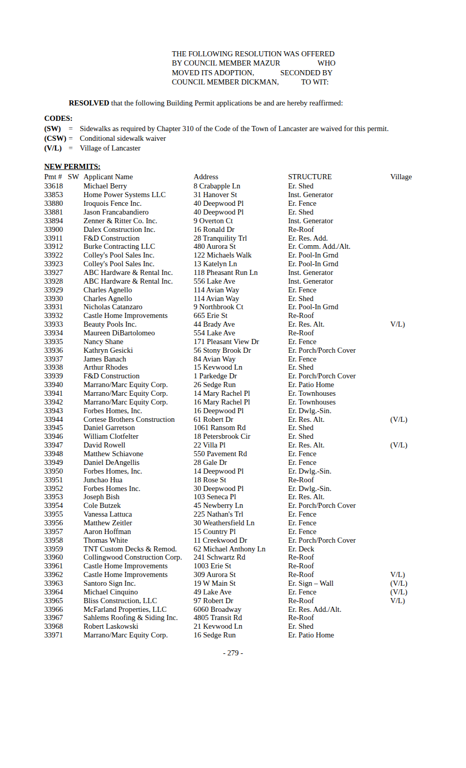THE FOLLOWING RESOLUTION WAS OFFERED
BY COUNCIL MEMBER MAZUR WHO
MOVED ITS ADOPTION, SECONDED BY
COUNCIL MEMBER DICKMAN, TO WIT:
RESOLVED that the following Building Permit applications be and are hereby reaffirmed:
CODES:
| (SW) | = | Sidewalks as required by Chapter 310 of the Code of the Town of Lancaster are waived for this permit. |
| (CSW) | = | Conditional sidewalk waiver |
| (V/L) | = | Village of Lancaster |
NEW PERMITS:
| Pmt # | SW | Applicant Name | Address | STRUCTURE | Village |
| --- | --- | --- | --- | --- | --- |
| 33618 | | Michael Berry | 8 Crabapple Ln | Er. Shed | |
| 33853 | | Home Power Systems LLC | 31 Hanover St | Inst. Generator | |
| 33880 | | Iroquois Fence Inc. | 40 Deepwood Pl | Er. Fence | |
| 33881 | | Jason Francabandiero | 40 Deepwood Pl | Er. Shed | |
| 33894 | | Zenner & Ritter Co. Inc. | 9 Overton Ct | Inst. Generator | |
| 33900 | | Dalex Construction Inc. | 16 Ronald Dr | Re-Roof | |
| 33911 | | F&D Construction | 28 Tranquility Trl | Er. Res. Add. | |
| 33912 | | Burke Contracting LLC | 480 Aurora St | Er. Comm. Add./Alt. | |
| 33922 | | Colley's Pool Sales Inc. | 122 Michaels Walk | Er. Pool-In Grnd | |
| 33923 | | Colley's Pool Sales Inc. | 13 Katelyn Ln | Er. Pool-In Grnd | |
| 33927 | | ABC Hardware & Rental Inc. | 118 Pheasant Run Ln | Inst. Generator | |
| 33928 | | ABC Hardware & Rental Inc. | 556 Lake Ave | Inst. Generator | |
| 33929 | | Charles Agnello | 114 Avian Way | Er. Fence | |
| 33930 | | Charles Agnello | 114 Avian Way | Er. Shed | |
| 33931 | | Nicholas Catanzaro | 9 Northbrook Ct | Er. Pool-In Grnd | |
| 33932 | | Castle Home Improvements | 665 Erie St | Re-Roof | |
| 33933 | | Beauty Pools Inc. | 44 Brady Ave | Er. Res. Alt. | V/L) |
| 33934 | | Maureen DiBartolomeo | 554 Lake Ave | Re-Roof | |
| 33935 | | Nancy Shane | 171 Pleasant View Dr | Er. Fence | |
| 33936 | | Kathryn Gesicki | 56 Stony Brook Dr | Er. Porch/Porch Cover | |
| 33937 | | James Banach | 84 Avian Way | Er. Fence | |
| 33938 | | Arthur Rhodes | 15 Kevwood Ln | Er. Shed | |
| 33939 | | F&D Construction | 1 Parkedge Dr | Er. Porch/Porch Cover | |
| 33940 | | Marrano/Marc Equity Corp. | 26 Sedge Run | Er. Patio Home | |
| 33941 | | Marrano/Marc Equity Corp. | 14 Mary Rachel Pl | Er. Townhouses | |
| 33942 | | Marrano/Marc Equity Corp. | 16 Mary Rachel Pl | Er. Townhouses | |
| 33943 | | Forbes Homes, Inc. | 16 Deepwood Pl | Er. Dwlg.-Sin. | |
| 33944 | | Cortese Brothers Construction | 61 Robert Dr | Er. Res. Alt. | (V/L) |
| 33945 | | Daniel Garretson | 1061 Ransom Rd | Er. Shed | |
| 33946 | | William Clotfelter | 18 Petersbrook Cir | Er. Shed | |
| 33947 | | David Rowell | 22 Villa Pl | Er. Res. Alt. | (V/L) |
| 33948 | | Matthew Schiavone | 550 Pavement Rd | Er. Fence | |
| 33949 | | Daniel DeAngellis | 28 Gale Dr | Er. Fence | |
| 33950 | | Forbes Homes, Inc. | 14 Deepwood Pl | Er. Dwlg.-Sin. | |
| 33951 | | Junchao Hua | 18 Rose St | Re-Roof | |
| 33952 | | Forbes Homes Inc. | 30 Deepwood Pl | Er. Dwlg.-Sin. | |
| 33953 | | Joseph Bish | 103 Seneca Pl | Er. Res. Alt. | |
| 33954 | | Cole Butzek | 45 Newberry Ln | Er. Porch/Porch Cover | |
| 33955 | | Vanessa Lattuca | 225 Nathan's Trl | Er. Fence | |
| 33956 | | Matthew Zeitler | 30 Weathersfield Ln | Er. Fence | |
| 33957 | | Aaron Hoffman | 15 Country Pl | Er. Fence | |
| 33958 | | Thomas White | 11 Creekwood Dr | Er. Porch/Porch Cover | |
| 33959 | | TNT Custom Decks & Remod. | 62 Michael Anthony Ln | Er. Deck | |
| 33960 | | Collingwood Construction Corp. | 241 Schwartz Rd | Re-Roof | |
| 33961 | | Castle Home Improvements | 1003 Erie St | Re-Roof | |
| 33962 | | Castle Home Improvements | 309 Aurora St | Re-Roof | V/L) |
| 33963 | | Santoro Sign Inc. | 19 W Main St | Er. Sign – Wall | (V/L) |
| 33964 | | Michael Cinquino | 49 Lake Ave | Er. Fence | (V/L) |
| 33965 | | Bliss Construction, LLC | 97 Robert Dr | Re-Roof | V/L) |
| 33966 | | McFarland Properties, LLC | 6060 Broadway | Er. Res. Add./Alt. | |
| 33967 | | Sahlems Roofing & Siding Inc. | 4805 Transit Rd | Re-Roof | |
| 33968 | | Robert Laskowski | 21 Kevwood Ln | Er. Shed | |
| 33971 | | Marrano/Marc Equity Corp. | 16 Sedge Run | Er. Patio Home | |
- 279 -